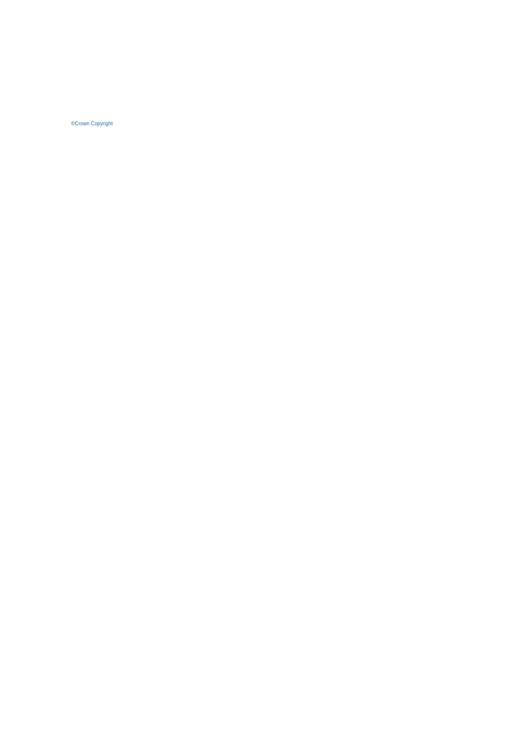©Crown Copyright